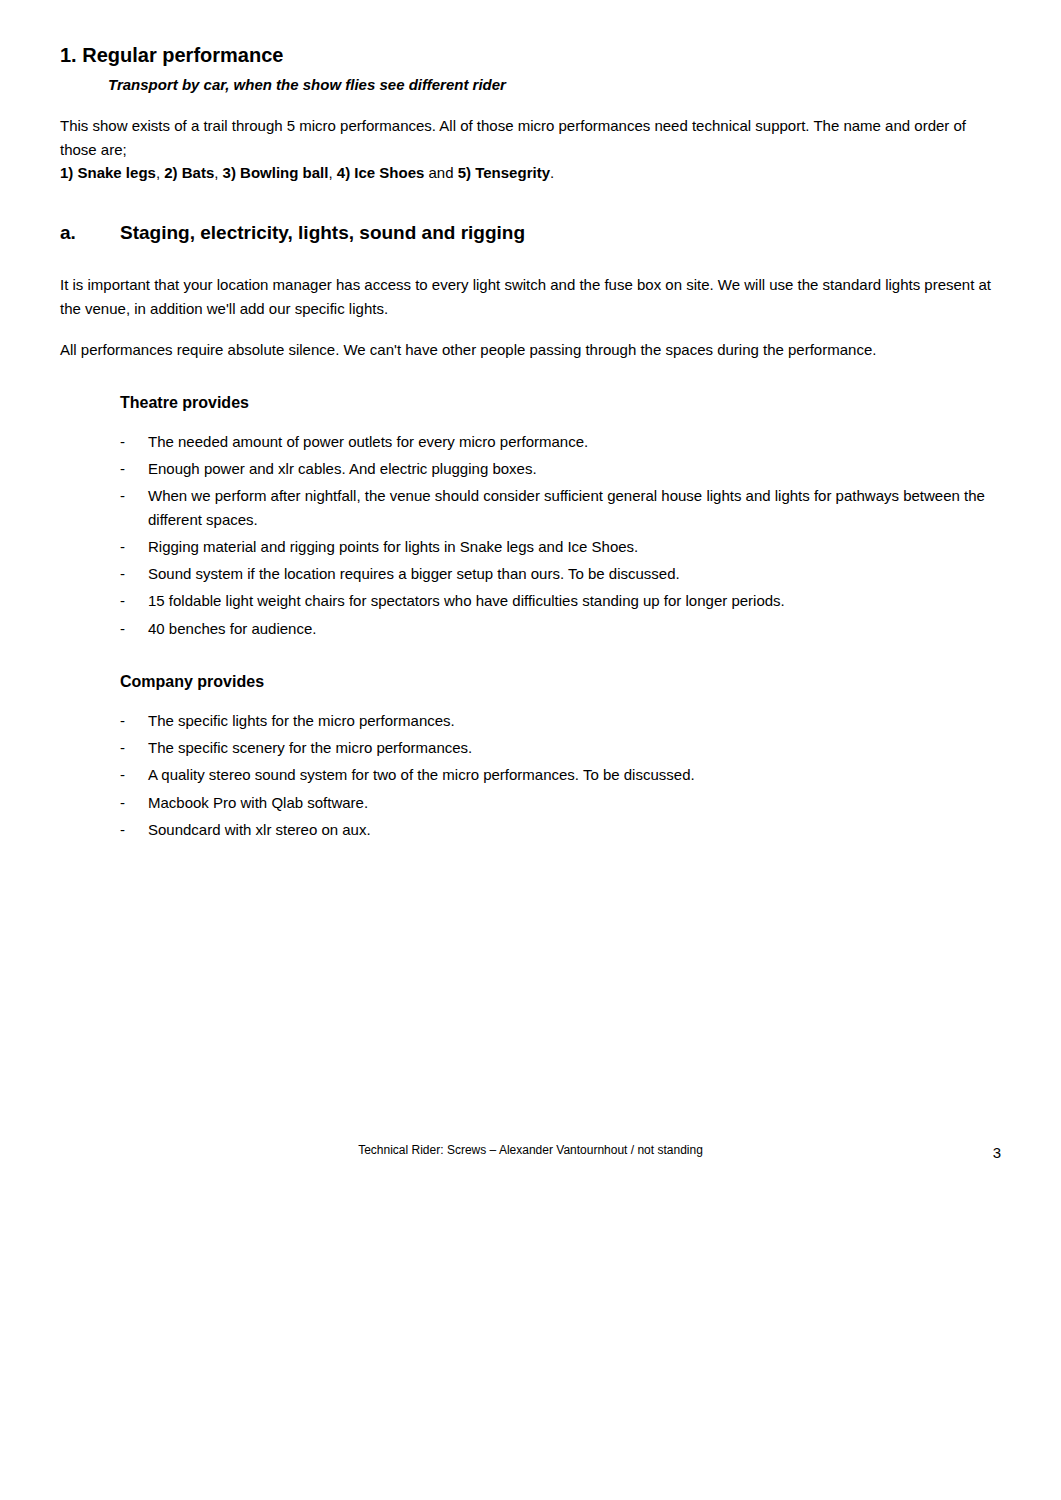1. Regular performance Transport by car, when the show flies see different rider
This show exists of a trail through 5 micro performances. All of those micro performances need technical support. The name and order of those are;
1) Snake legs, 2) Bats, 3) Bowling ball, 4) Ice Shoes and 5) Tensegrity.
a. Staging, electricity, lights, sound and rigging
It is important that your location manager has access to every light switch and the fuse box on site. We will use the standard lights present at the venue, in addition we'll add our specific lights.
All performances require absolute silence. We can't have other people passing through the spaces during the performance.
Theatre provides
The needed amount of power outlets for every micro performance.
Enough power and xlr cables. And electric plugging boxes.
When we perform after nightfall, the venue should consider sufficient general house lights and lights for pathways between the different spaces.
Rigging material and rigging points for lights in Snake legs and Ice Shoes.
Sound system if the location requires a bigger setup than ours. To be discussed.
15 foldable light weight chairs for spectators who have difficulties standing up for longer periods.
40 benches for audience.
Company provides
The specific lights for the micro performances.
The specific scenery for the micro performances.
A quality stereo sound system for two of the micro performances. To be discussed.
Macbook Pro with Qlab software.
Soundcard with xlr stereo on aux.
Technical Rider: Screws – Alexander Vantournhout / not standing 3